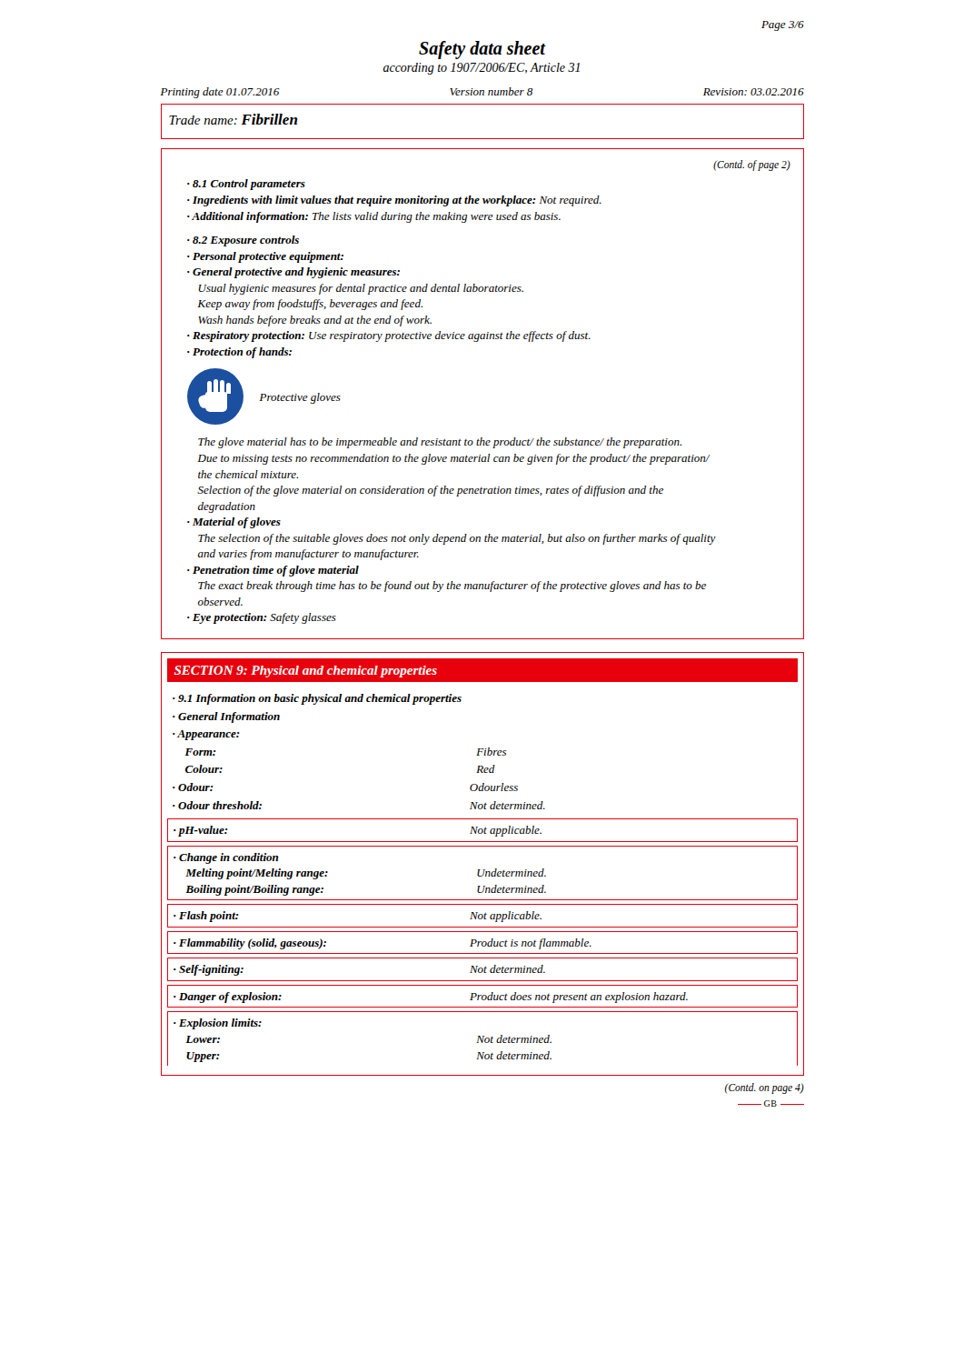Page 3/6
Safety data sheet
according to 1907/2006/EC, Article 31
Printing date 01.07.2016
Version number 8
Revision: 03.02.2016
Trade name: Fibrillen
(Contd. of page 2)
· 8.1 Control parameters
· Ingredients with limit values that require monitoring at the workplace: Not required.
· Additional information: The lists valid during the making were used as basis.
· 8.2 Exposure controls
· Personal protective equipment:
· General protective and hygienic measures:
Usual hygienic measures for dental practice and dental laboratories.
Keep away from foodstuffs, beverages and feed.
Wash hands before breaks and at the end of work.
· Respiratory protection: Use respiratory protective device against the effects of dust.
· Protection of hands:
Protective gloves
The glove material has to be impermeable and resistant to the product/ the substance/ the preparation.
Due to missing tests no recommendation to the glove material can be given for the product/ the preparation/
the chemical mixture.
Selection of the glove material on consideration of the penetration times, rates of diffusion and the
degradation
· Material of gloves
The selection of the suitable gloves does not only depend on the material, but also on further marks of quality
and varies from manufacturer to manufacturer.
· Penetration time of glove material
The exact break through time has to be found out by the manufacturer of the protective gloves and has to be
observed.
· Eye protection: Safety glasses
SECTION 9: Physical and chemical properties
· 9.1 Information on basic physical and chemical properties
· General Information
· Appearance:
Form:
Fibres
Colour:
Red
· Odour:
Odourless
· Odour threshold:
Not determined.
· pH-value:
Not applicable.
· Change in condition
Melting point/Melting range:
Undetermined.
Boiling point/Boiling range:
Undetermined.
· Flash point:
Not applicable.
· Flammability (solid, gaseous):
Product is not flammable.
· Self-igniting:
Not determined.
· Danger of explosion:
Product does not present an explosion hazard.
· Explosion limits:
Lower:
Not determined.
Upper:
Not determined.
(Contd. on page 4)
GB